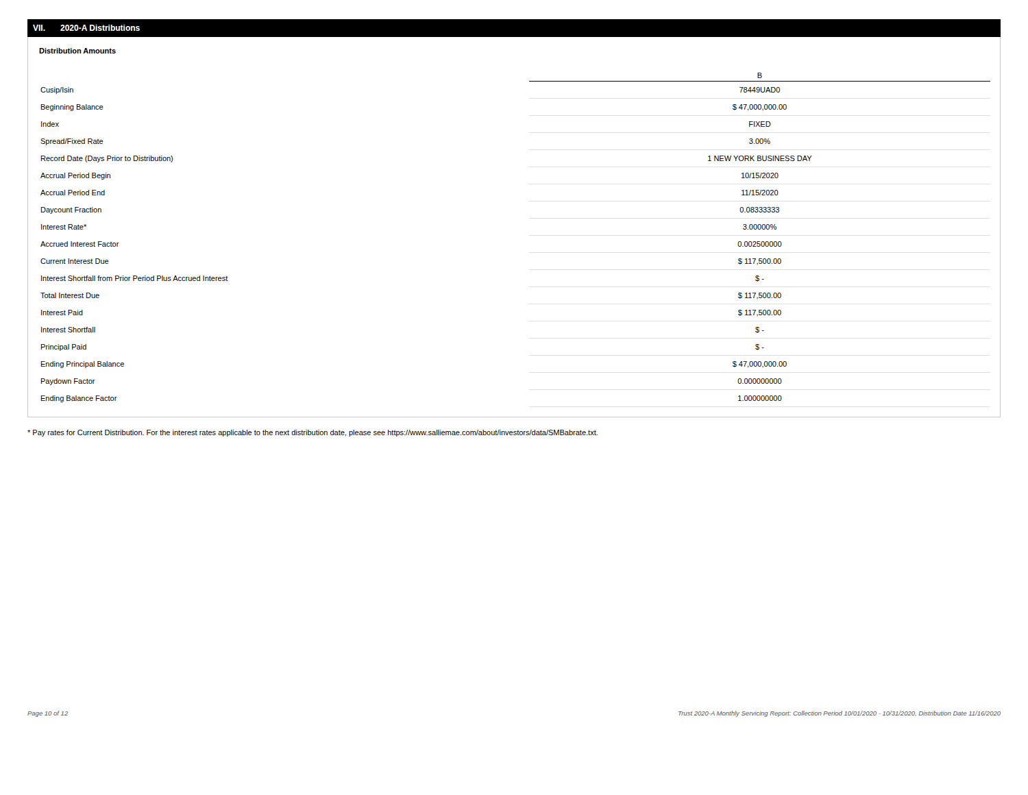VII. 2020-A Distributions
Distribution Amounts
| | B |
| Cusip/Isin | 78449UAD0 |
| Beginning Balance | $ 47,000,000.00 |
| Index | FIXED |
| Spread/Fixed Rate | 3.00% |
| Record Date (Days Prior to Distribution) | 1 NEW YORK BUSINESS DAY |
| Accrual Period Begin | 10/15/2020 |
| Accrual Period End | 11/15/2020 |
| Daycount Fraction | 0.08333333 |
| Interest Rate* | 3.00000% |
| Accrued Interest Factor | 0.002500000 |
| Current Interest Due | $ 117,500.00 |
| Interest Shortfall from Prior Period Plus Accrued Interest | $ - |
| Total Interest Due | $ 117,500.00 |
| Interest Paid | $ 117,500.00 |
| Interest Shortfall | $ - |
| Principal Paid | $ - |
| Ending Principal Balance | $ 47,000,000.00 |
| Paydown Factor | 0.000000000 |
| Ending Balance Factor | 1.000000000 |
* Pay rates for Current Distribution. For the interest rates applicable to the next distribution date, please see https://www.salliemae.com/about/investors/data/SMBabrate.txt.
Page 10 of 12
Trust 2020-A Monthly Servicing Report: Collection Period 10/01/2020 - 10/31/2020, Distribution Date 11/16/2020